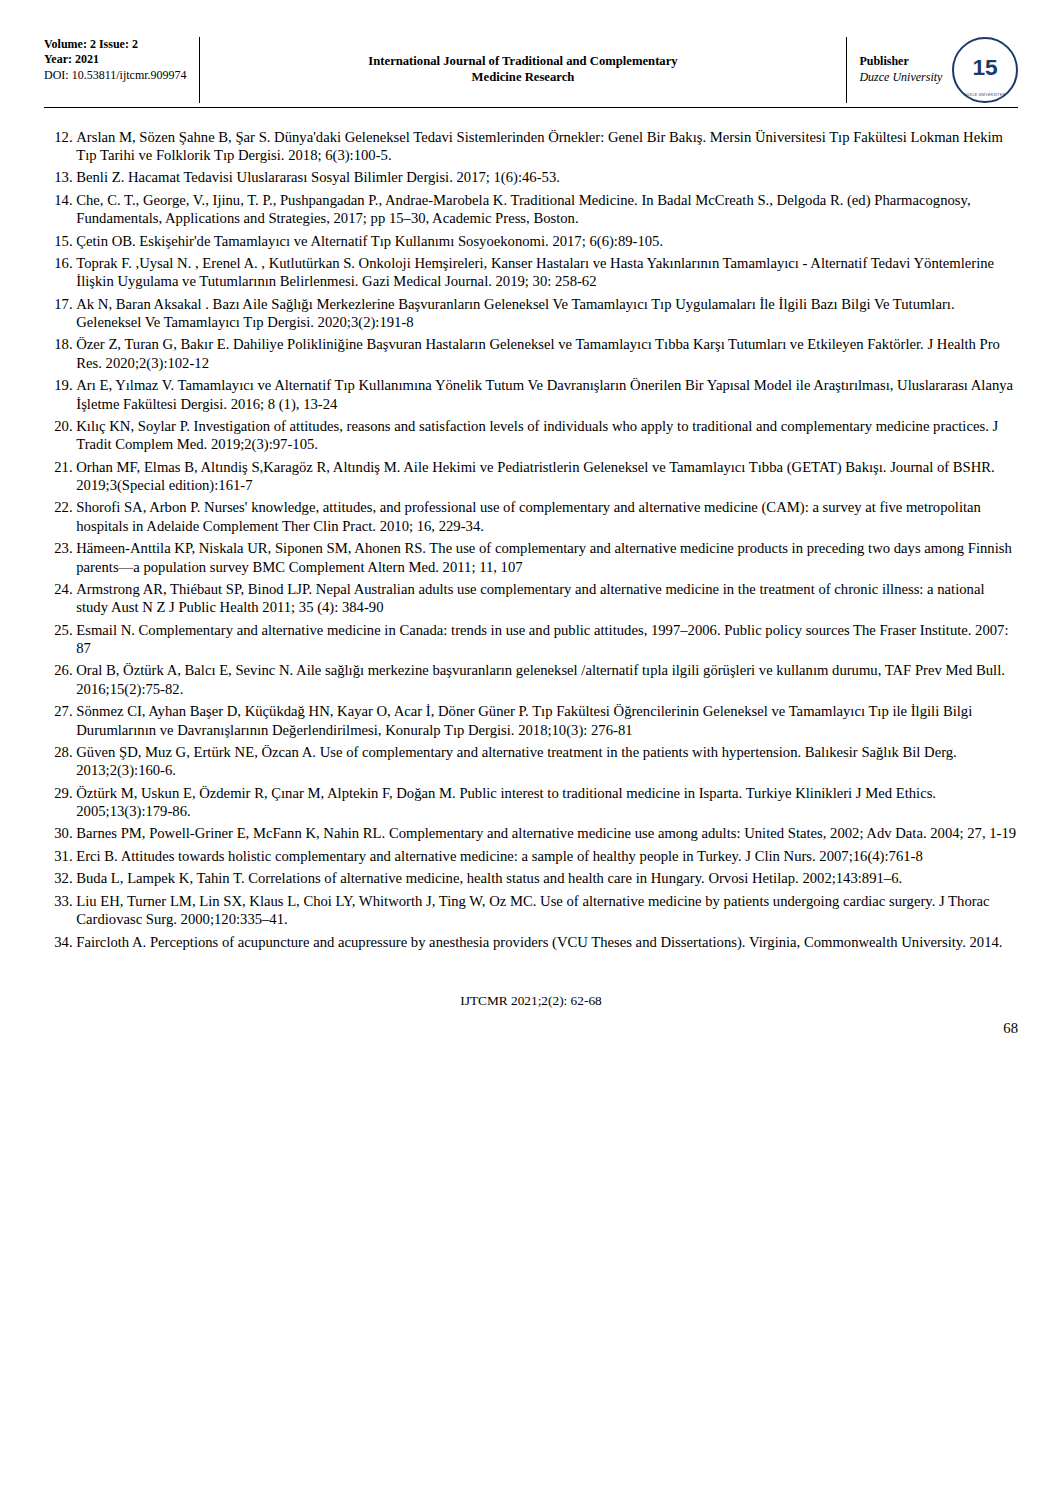Volume: 2 Issue: 2
Year: 2021
DOI: 10.53811/ijtcmr.909974
International Journal of Traditional and Complementary
Medicine Research
Publisher
Duzce University
Arslan M, Sözen Şahne B, Şar S. Dünya'daki Geleneksel Tedavi Sistemlerinden Örnekler: Genel Bir Bakış. Mersin Üniversitesi Tıp Fakültesi Lokman Hekim Tıp Tarihi ve Folklorik Tıp Dergisi. 2018; 6(3):100-5.
Benli Z. Hacamat Tedavisi Uluslararası Sosyal Bilimler Dergisi. 2017; 1(6):46-53.
Che, C. T., George, V., Ijinu, T. P., Pushpangadan P., Andrae-Marobela K. Traditional Medicine. In Badal McCreath S., Delgoda R. (ed) Pharmacognosy, Fundamentals, Applications and Strategies, 2017; pp 15–30, Academic Press, Boston.
Çetin OB. Eskişehir'de Tamamlayıcı ve Alternatif Tıp Kullanımı Sosyoekonomi. 2017; 6(6):89-105.
Toprak F. ,Uysal N. , Erenel A. , Kutlutürkan S. Onkoloji Hemşireleri, Kanser Hastaları ve Hasta Yakınlarının Tamamlayıcı - Alternatif Tedavi Yöntemlerine İlişkin Uygulama ve Tutumlarının Belirlenmesi. Gazi Medical Journal. 2019; 30: 258-62
Ak N, Baran Aksakal . Bazı Aile Sağlığı Merkezlerine Başvuranların Geleneksel Ve Tamamlayıcı Tıp Uygulamaları İle İlgili Bazı Bilgi Ve Tutumları. Geleneksel Ve Tamamlayıcı Tıp Dergisi. 2020;3(2):191-8
Özer Z, Turan G, Bakır E. Dahiliye Polikliniğine Başvuran Hastaların Geleneksel ve Tamamlayıcı Tıbba Karşı Tutumları ve Etkileyen Faktörler. J Health Pro Res. 2020;2(3):102-12
Arı E, Yılmaz V. Tamamlayıcı ve Alternatif Tıp Kullanımına Yönelik Tutum Ve Davranışların Önerilen Bir Yapısal Model ile Araştırılması, Uluslararası Alanya İşletme Fakültesi Dergisi. 2016; 8 (1), 13-24
Kılıç KN, Soylar P. Investigation of attitudes, reasons and satisfaction levels of individuals who apply to traditional and complementary medicine practices. J Tradit Complem Med. 2019;2(3):97-105.
Orhan MF, Elmas B, Altındiş S,Karagöz R, Altındiş M. Aile Hekimi ve Pediatristlerin Geleneksel ve Tamamlayıcı Tıbba (GETAT) Bakışı. Journal of BSHR. 2019;3(Special edition):161-7
Shorofi SA, Arbon P. Nurses' knowledge, attitudes, and professional use of complementary and alternative medicine (CAM): a survey at five metropolitan hospitals in Adelaide Complement Ther Clin Pract. 2010; 16, 229-34.
Hämeen-Anttila KP, Niskala UR, Siponen SM, Ahonen RS. The use of complementary and alternative medicine products in preceding two days among Finnish parents—a population survey BMC Complement Altern Med. 2011; 11, 107
Armstrong AR, Thiébaut SP, Binod LJP. Nepal Australian adults use complementary and alternative medicine in the treatment of chronic illness: a national study Aust N Z J Public Health 2011; 35 (4): 384-90
Esmail N. Complementary and alternative medicine in Canada: trends in use and public attitudes, 1997–2006. Public policy sources The Fraser Institute. 2007: 87
Oral B, Öztürk A, Balcı E, Sevinc N. Aile sağlığı merkezine başvuranların geleneksel /alternatif tıpla ilgili görüşleri ve kullanım durumu, TAF Prev Med Bull. 2016;15(2):75-82.
Sönmez CI, Ayhan Başer D, Küçükdağ HN, Kayar O, Acar İ, Döner Güner P. Tıp Fakültesi Öğrencilerinin Geleneksel ve Tamamlayıcı Tıp ile İlgili Bilgi Durumlarının ve Davranışlarının Değerlendirilmesi, Konuralp Tıp Dergisi. 2018;10(3): 276-81
Güven ŞD, Muz G, Ertürk NE, Özcan A. Use of complementary and alternative treatment in the patients with hypertension. Balıkesir Sağlık Bil Derg. 2013;2(3):160-6.
Öztürk M, Uskun E, Özdemir R, Çınar M, Alptekin F, Doğan M. Public interest to traditional medicine in Isparta. Turkiye Klinikleri J Med Ethics. 2005;13(3):179-86.
Barnes PM, Powell-Griner E, McFann K, Nahin RL. Complementary and alternative medicine use among adults: United States, 2002; Adv Data. 2004; 27, 1-19
Erci B. Attitudes towards holistic complementary and alternative medicine: a sample of healthy people in Turkey. J Clin Nurs. 2007;16(4):761-8
Buda L, Lampek K, Tahin T. Correlations of alternative medicine, health status and health care in Hungary. Orvosi Hetilap. 2002;143:891–6.
Liu EH, Turner LM, Lin SX, Klaus L, Choi LY, Whitworth J, Ting W, Oz MC. Use of alternative medicine by patients undergoing cardiac surgery. J Thorac Cardiovasc Surg. 2000;120:335–41.
Faircloth A. Perceptions of acupuncture and acupressure by anesthesia providers (VCU Theses and Dissertations). Virginia, Commonwealth University. 2014.
IJTCMR 2021;2(2): 62-68
68